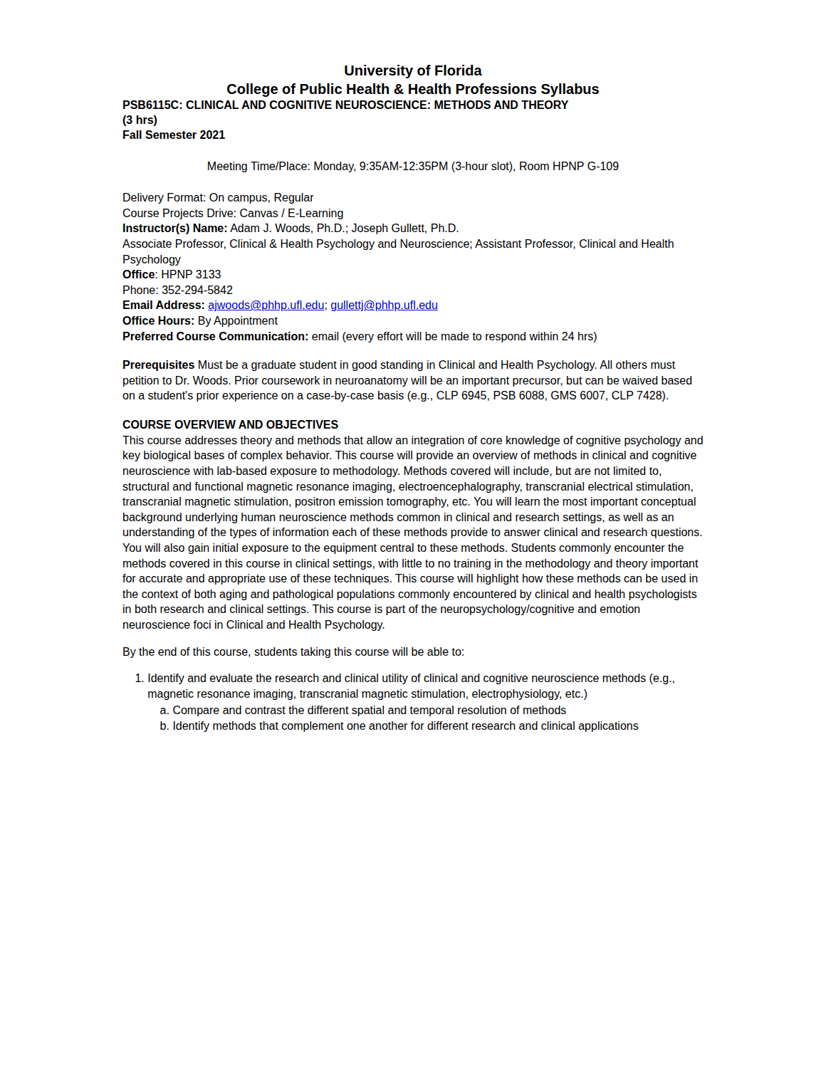University of Florida
College of Public Health & Health Professions Syllabus
PSB6115C: CLINICAL AND COGNITIVE NEUROSCIENCE: METHODS AND THEORY
(3 hrs)
Fall Semester 2021
Meeting Time/Place: Monday, 9:35AM-12:35PM (3-hour slot), Room HPNP G-109
Delivery Format: On campus, Regular
Course Projects Drive: Canvas / E-Learning
Instructor(s) Name: Adam J. Woods, Ph.D.; Joseph Gullett, Ph.D.
Associate Professor, Clinical & Health Psychology and Neuroscience; Assistant Professor, Clinical and Health Psychology
Office: HPNP 3133
Phone: 352-294-5842
Email Address: ajwoods@phhp.ufl.edu; gullettj@phhp.ufl.edu
Office Hours: By Appointment
Preferred Course Communication: email (every effort will be made to respond within 24 hrs)
Prerequisites Must be a graduate student in good standing in Clinical and Health Psychology. All others must petition to Dr. Woods. Prior coursework in neuroanatomy will be an important precursor, but can be waived based on a student's prior experience on a case-by-case basis (e.g., CLP 6945, PSB 6088, GMS 6007, CLP 7428).
Course Overview and Objectives
This course addresses theory and methods that allow an integration of core knowledge of cognitive psychology and key biological bases of complex behavior. This course will provide an overview of methods in clinical and cognitive neuroscience with lab-based exposure to methodology. Methods covered will include, but are not limited to, structural and functional magnetic resonance imaging, electroencephalography, transcranial electrical stimulation, transcranial magnetic stimulation, positron emission tomography, etc. You will learn the most important conceptual background underlying human neuroscience methods common in clinical and research settings, as well as an understanding of the types of information each of these methods provide to answer clinical and research questions. You will also gain initial exposure to the equipment central to these methods. Students commonly encounter the methods covered in this course in clinical settings, with little to no training in the methodology and theory important for accurate and appropriate use of these techniques. This course will highlight how these methods can be used in the context of both aging and pathological populations commonly encountered by clinical and health psychologists in both research and clinical settings. This course is part of the neuropsychology/cognitive and emotion neuroscience foci in Clinical and Health Psychology.
By the end of this course, students taking this course will be able to:
Identify and evaluate the research and clinical utility of clinical and cognitive neuroscience methods (e.g., magnetic resonance imaging, transcranial magnetic stimulation, electrophysiology, etc.)
Compare and contrast the different spatial and temporal resolution of methods
Identify methods that complement one another for different research and clinical applications